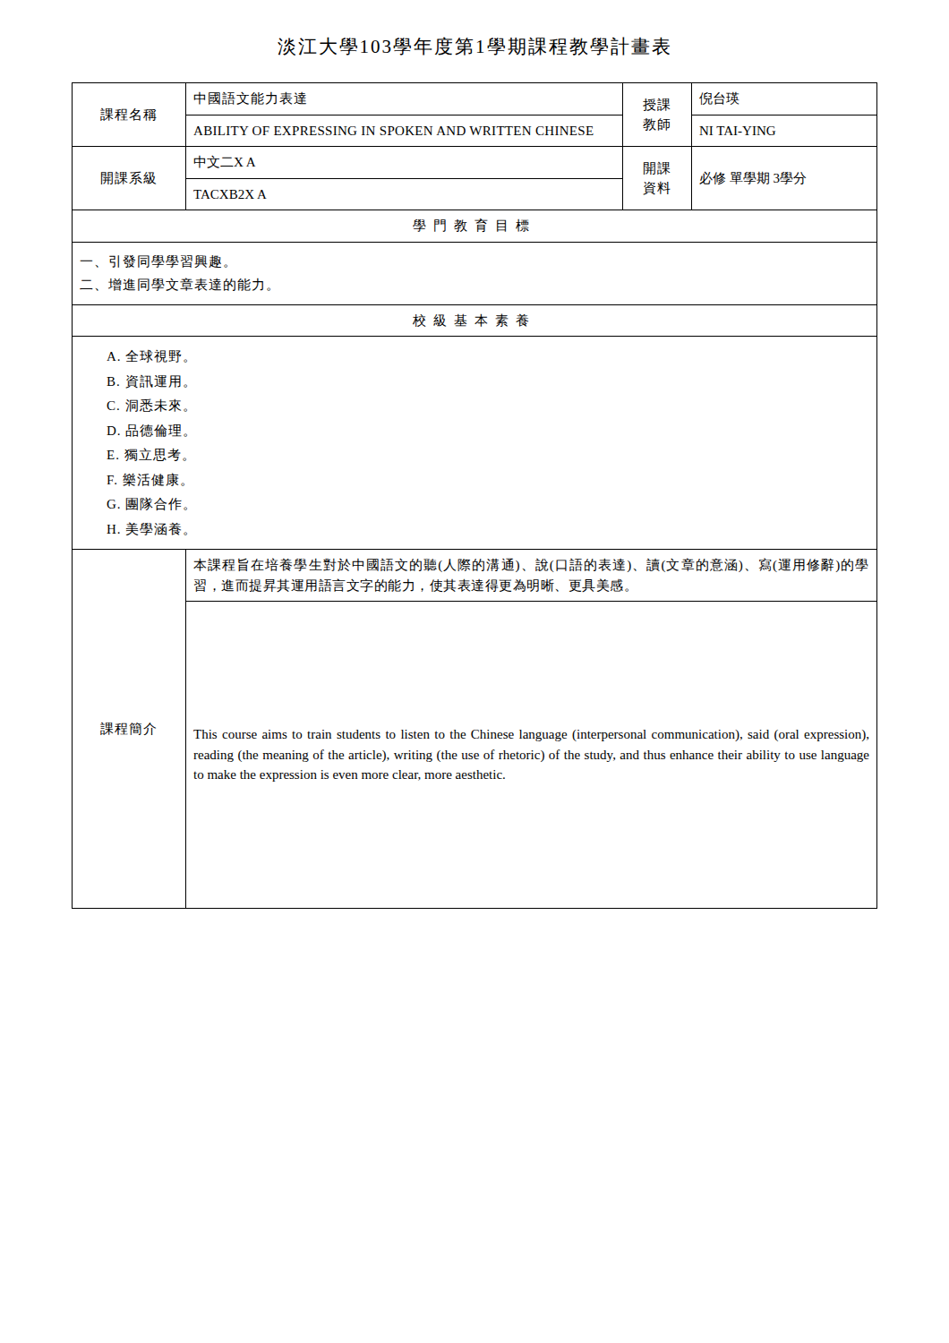淡江大學103學年度第1學期課程教學計畫表
| 課程名稱 | 中國語文能力表達 | 授課 教師 | 倪台瑛 |
| ABILITY OF EXPRESSING IN SPOKEN AND WRITTEN CHINESE | NI TAI-YING |
| 開課系級 | 中文二X A | 開課 資料 | 必修 單學期 3學分 |
| TACXB2X A |
| 學門教育目標 |
| 一、引發同學學習興趣。 二、增進同學文章表達的能力。 |
| 校級基本素養 |
| A. 全球視野。 B. 資訊運用。 C. 洞悉未來。 D. 品德倫理。 E. 獨立思考。 F. 樂活健康。 G. 團隊合作。 H. 美學涵養。 |
| 課程簡介 | 本課程旨在培養學生對於中國語文的聽(人際的溝通)、說(口語的表達)、讀(文章的意涵)、寫(運用修辭)的學習，進而提昇其運用語言文字的能力，使其表達得更為明晰、更具美感。 |
| This course aims to train students to listen to the Chinese language (interpersonal communication), said (oral expression), reading (the meaning of the article), writing (the use of rhetoric) of the study, and thus enhance their ability to use language to make the expression is even more clear, more aesthetic. |